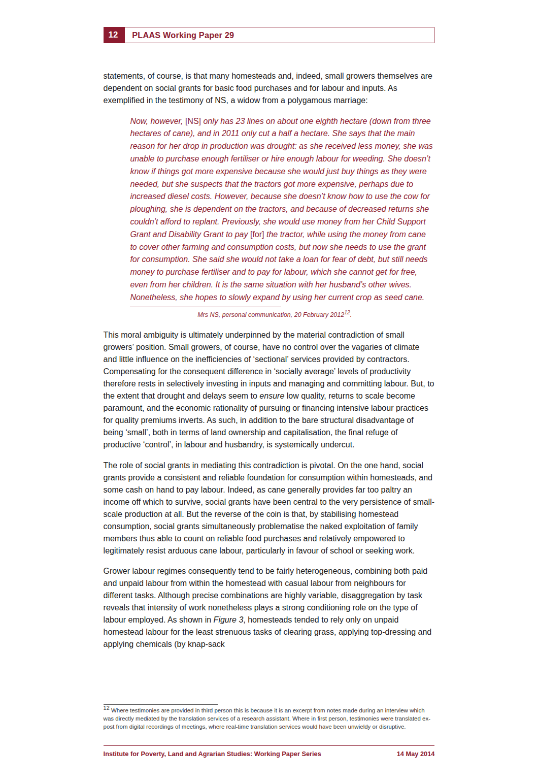12
PLAAS Working Paper 29
statements, of course, is that many homesteads and, indeed, small growers themselves are dependent on social grants for basic food purchases and for labour and inputs. As exemplified in the testimony of NS, a widow from a polygamous marriage:
Now, however, [NS] only has 23 lines on about one eighth hectare (down from three hectares of cane), and in 2011 only cut a half a hectare. She says that the main reason for her drop in production was drought: as she received less money, she was unable to purchase enough fertiliser or hire enough labour for weeding. She doesn’t know if things got more expensive because she would just buy things as they were needed, but she suspects that the tractors got more expensive, perhaps due to increased diesel costs. However, because she doesn’t know how to use the cow for ploughing, she is dependent on the tractors, and because of decreased returns she couldn’t afford to replant. Previously, she would use money from her Child Support Grant and Disability Grant to pay [for] the tractor, while using the money from cane to cover other farming and consumption costs, but now she needs to use the grant for consumption. She said she would not take a loan for fear of debt, but still needs money to purchase fertiliser and to pay for labour, which she cannot get for free, even from her children. It is the same situation with her husband’s other wives. Nonetheless, she hopes to slowly expand by using her current crop as seed cane.
Mrs NS, personal communication, 20 February 201212.
This moral ambiguity is ultimately underpinned by the material contradiction of small growers’ position. Small growers, of course, have no control over the vagaries of climate and little influence on the inefficiencies of ‘sectional’ services provided by contractors. Compensating for the consequent difference in ‘socially average’ levels of productivity therefore rests in selectively investing in inputs and managing and committing labour. But, to the extent that drought and delays seem to ensure low quality, returns to scale become paramount, and the economic rationality of pursuing or financing intensive labour practices for quality premiums inverts. As such, in addition to the bare structural disadvantage of being ‘small’, both in terms of land ownership and capitalisation, the final refuge of productive ‘control’, in labour and husbandry, is systemically undercut.
The role of social grants in mediating this contradiction is pivotal. On the one hand, social grants provide a consistent and reliable foundation for consumption within homesteads, and some cash on hand to pay labour. Indeed, as cane generally provides far too paltry an income off which to survive, social grants have been central to the very persistence of small-scale production at all. But the reverse of the coin is that, by stabilising homestead consumption, social grants simultaneously problematise the naked exploitation of family members thus able to count on reliable food purchases and relatively empowered to legitimately resist arduous cane labour, particularly in favour of school or seeking work.
Grower labour regimes consequently tend to be fairly heterogeneous, combining both paid and unpaid labour from within the homestead with casual labour from neighbours for different tasks. Although precise combinations are highly variable, disaggregation by task reveals that intensity of work nonetheless plays a strong conditioning role on the type of labour employed. As shown in Figure 3, homesteads tended to rely only on unpaid homestead labour for the least strenuous tasks of clearing grass, applying top-dressing and applying chemicals (by knap-sack
12 Where testimonies are provided in third person this is because it is an excerpt from notes made during an interview which was directly mediated by the translation services of a research assistant. Where in first person, testimonies were translated ex-post from digital recordings of meetings, where real-time translation services would have been unwieldy or disruptive.
Institute for Poverty, Land and Agrarian Studies: Working Paper Series
14 May 2014